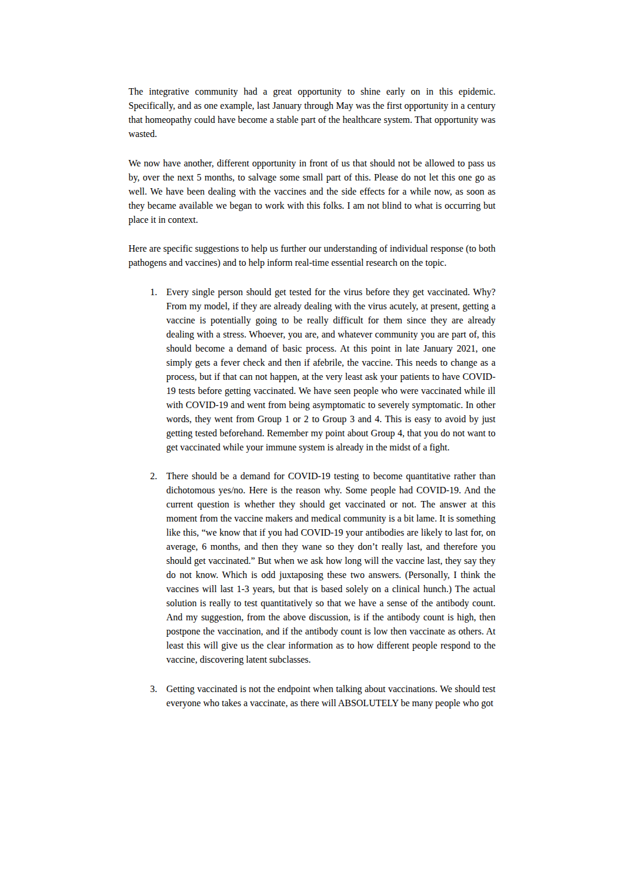The integrative community had a great opportunity to shine early on in this epidemic. Specifically, and as one example, last January through May was the first opportunity in a century that homeopathy could have become a stable part of the healthcare system. That opportunity was wasted.
We now have another, different opportunity in front of us that should not be allowed to pass us by, over the next 5 months, to salvage some small part of this. Please do not let this one go as well. We have been dealing with the vaccines and the side effects for a while now, as soon as they became available we began to work with this folks. I am not blind to what is occurring but place it in context.
Here are specific suggestions to help us further our understanding of individual response (to both pathogens and vaccines) and to help inform real-time essential research on the topic.
Every single person should get tested for the virus before they get vaccinated. Why? From my model, if they are already dealing with the virus acutely, at present, getting a vaccine is potentially going to be really difficult for them since they are already dealing with a stress. Whoever, you are, and whatever community you are part of, this should become a demand of basic process. At this point in late January 2021, one simply gets a fever check and then if afebrile, the vaccine. This needs to change as a process, but if that can not happen, at the very least ask your patients to have COVID-19 tests before getting vaccinated. We have seen people who were vaccinated while ill with COVID-19 and went from being asymptomatic to severely symptomatic. In other words, they went from Group 1 or 2 to Group 3 and 4. This is easy to avoid by just getting tested beforehand. Remember my point about Group 4, that you do not want to get vaccinated while your immune system is already in the midst of a fight.
There should be a demand for COVID-19 testing to become quantitative rather than dichotomous yes/no. Here is the reason why. Some people had COVID-19. And the current question is whether they should get vaccinated or not. The answer at this moment from the vaccine makers and medical community is a bit lame. It is something like this, “we know that if you had COVID-19 your antibodies are likely to last for, on average, 6 months, and then they wane so they don’t really last, and therefore you should get vaccinated.” But when we ask how long will the vaccine last, they say they do not know. Which is odd juxtaposing these two answers. (Personally, I think the vaccines will last 1-3 years, but that is based solely on a clinical hunch.) The actual solution is really to test quantitatively so that we have a sense of the antibody count. And my suggestion, from the above discussion, is if the antibody count is high, then postpone the vaccination, and if the antibody count is low then vaccinate as others. At least this will give us the clear information as to how different people respond to the vaccine, discovering latent subclasses.
Getting vaccinated is not the endpoint when talking about vaccinations. We should test everyone who takes a vaccinate, as there will ABSOLUTELY be many people who got